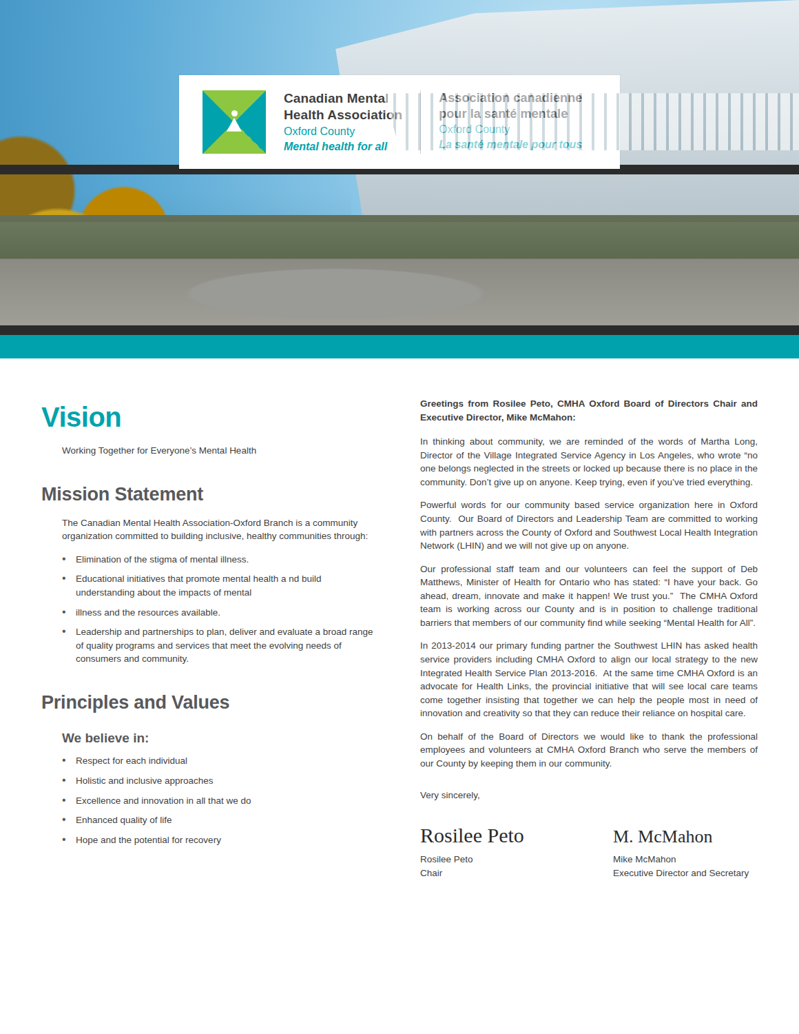Canadian Mental
Health Association
Oxford County
Mental health for all
Association canadienne
pour la santé mentale
Oxford County
La santé mentale pour tous
Vision
Working Together for Everyone’s Mental Health
Mission Statement
The Canadian Mental Health Association-Oxford Branch is a community organization committed to building inclusive, healthy communities through:
Elimination of the stigma of mental illness.
Educational initiatives that promote mental health a nd build understanding about the impacts of mental
illness and the resources available.
Leadership and partnerships to plan, deliver and evaluate a broad range of quality programs and services that meet the evolving needs of consumers and community.
Principles and Values
We believe in:
Respect for each individual
Holistic and inclusive approaches
Excellence and innovation in all that we do
Enhanced quality of life
Hope and the potential for recovery
Greetings from Rosilee Peto, CMHA Oxford Board of Directors Chair and Executive Director, Mike McMahon:
In thinking about community, we are reminded of the words of Martha Long, Director of the Village Integrated Service Agency in Los Angeles, who wrote “no one belongs neglected in the streets or locked up because there is no place in the community. Don’t give up on anyone. Keep trying, even if you’ve tried everything.
Powerful words for our community based service organization here in Oxford County. Our Board of Directors and Leadership Team are committed to working with partners across the County of Oxford and Southwest Local Health Integration Network (LHIN) and we will not give up on anyone.
Our professional staff team and our volunteers can feel the support of Deb Matthews, Minister of Health for Ontario who has stated: “I have your back. Go ahead, dream, innovate and make it happen! We trust you.” The CMHA Oxford team is working across our County and is in position to challenge traditional barriers that members of our community find while seeking “Mental Health for All”.
In 2013-2014 our primary funding partner the Southwest LHIN has asked health service providers including CMHA Oxford to align our local strategy to the new Integrated Health Service Plan 2013-2016. At the same time CMHA Oxford is an advocate for Health Links, the provincial initiative that will see local care teams come together insisting that together we can help the people most in need of innovation and creativity so that they can reduce their reliance on hospital care.
On behalf of the Board of Directors we would like to thank the professional employees and volunteers at CMHA Oxford Branch who serve the members of our County by keeping them in our community.
Very sincerely,
Rosilee Peto
M. McMahon
Rosilee Peto
Chair
Mike McMahon
Executive Director and Secretary